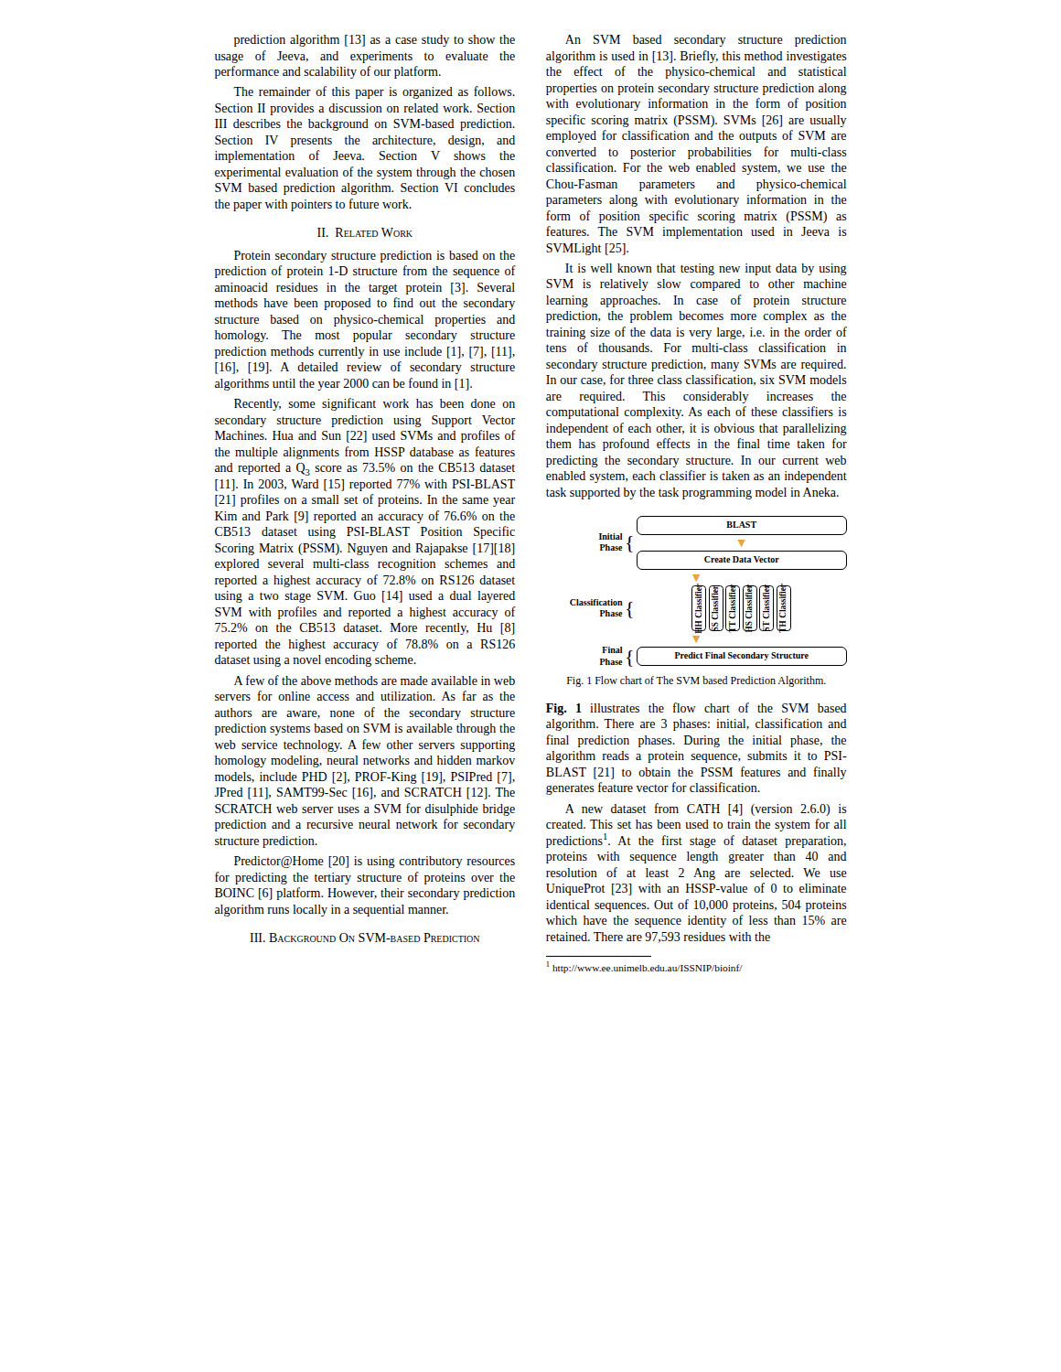prediction algorithm [13] as a case study to show the usage of Jeeva, and experiments to evaluate the performance and scalability of our platform.
The remainder of this paper is organized as follows. Section II provides a discussion on related work. Section III describes the background on SVM-based prediction. Section IV presents the architecture, design, and implementation of Jeeva. Section V shows the experimental evaluation of the system through the chosen SVM based prediction algorithm. Section VI concludes the paper with pointers to future work.
II. Related Work
Protein secondary structure prediction is based on the prediction of protein 1-D structure from the sequence of aminoacid residues in the target protein [3]. Several methods have been proposed to find out the secondary structure based on physico-chemical properties and homology. The most popular secondary structure prediction methods currently in use include [1], [7], [11], [16], [19]. A detailed review of secondary structure algorithms until the year 2000 can be found in [1].
Recently, some significant work has been done on secondary structure prediction using Support Vector Machines. Hua and Sun [22] used SVMs and profiles of the multiple alignments from HSSP database as features and reported a Q3 score as 73.5% on the CB513 dataset [11]. In 2003, Ward [15] reported 77% with PSI-BLAST [21] profiles on a small set of proteins. In the same year Kim and Park [9] reported an accuracy of 76.6% on the CB513 dataset using PSI-BLAST Position Specific Scoring Matrix (PSSM). Nguyen and Rajapakse [17][18] explored several multi-class recognition schemes and reported a highest accuracy of 72.8% on RS126 dataset using a two stage SVM. Guo [14] used a dual layered SVM with profiles and reported a highest accuracy of 75.2% on the CB513 dataset. More recently, Hu [8] reported the highest accuracy of 78.8% on a RS126 dataset using a novel encoding scheme.
A few of the above methods are made available in web servers for online access and utilization. As far as the authors are aware, none of the secondary structure prediction systems based on SVM is available through the web service technology. A few other servers supporting homology modeling, neural networks and hidden markov models, include PHD [2], PROF-King [19], PSIPred [7], JPred [11], SAMT99-Sec [16], and SCRATCH [12]. The SCRATCH web server uses a SVM for disulphide bridge prediction and a recursive neural network for secondary structure prediction.
Predictor@Home [20] is using contributory resources for predicting the tertiary structure of proteins over the BOINC [6] platform. However, their secondary prediction algorithm runs locally in a sequential manner.
III. Background On SVM-based Prediction
An SVM based secondary structure prediction algorithm is used in [13]. Briefly, this method investigates the effect of the physico-chemical and statistical properties on protein secondary structure prediction along with evolutionary information in the form of position specific scoring matrix (PSSM). SVMs [26] are usually employed for classification and the outputs of SVM are converted to posterior probabilities for multi-class classification. For the web enabled system, we use the Chou-Fasman parameters and physico-chemical parameters along with evolutionary information in the form of position specific scoring matrix (PSSM) as features. The SVM implementation used in Jeeva is SVMLight [25].
It is well known that testing new input data by using SVM is relatively slow compared to other machine learning approaches. In case of protein structure prediction, the problem becomes more complex as the training size of the data is very large, i.e. in the order of tens of thousands. For multi-class classification in secondary structure prediction, many SVMs are required. In our case, for three class classification, six SVM models are required. This considerably increases the computational complexity. As each of these classifiers is independent of each other, it is obvious that parallelizing them has profound effects in the final time taken for predicting the secondary structure. In our current web enabled system, each classifier is taken as an independent task supported by the task programming model in Aneka.
| Initial Phase | { | BLAST ▼ Create Data Vector |
| ▼ |
| Classification Phase | { | HH Classifier SS Classifier TT Classifier HS Classifier ST Classifier TH Classifier |
| ▼ |
| Final Phase | { | Predict Final Secondary Structure |
Fig. 1 Flow chart of The SVM based Prediction Algorithm.
Fig. 1 illustrates the flow chart of the SVM based algorithm. There are 3 phases: initial, classification and final prediction phases. During the initial phase, the algorithm reads a protein sequence, submits it to PSI-BLAST [21] to obtain the PSSM features and finally generates feature vector for classification.
A new dataset from CATH [4] (version 2.6.0) is created. This set has been used to train the system for all predictions1. At the first stage of dataset preparation, proteins with sequence length greater than 40 and resolution of at least 2 Ang are selected. We use UniqueProt [23] with an HSSP-value of 0 to eliminate identical sequences. Out of 10,000 proteins, 504 proteins which have the sequence identity of less than 15% are retained. There are 97,593 residues with the
1 http://www.ee.unimelb.edu.au/ISSNIP/bioinf/